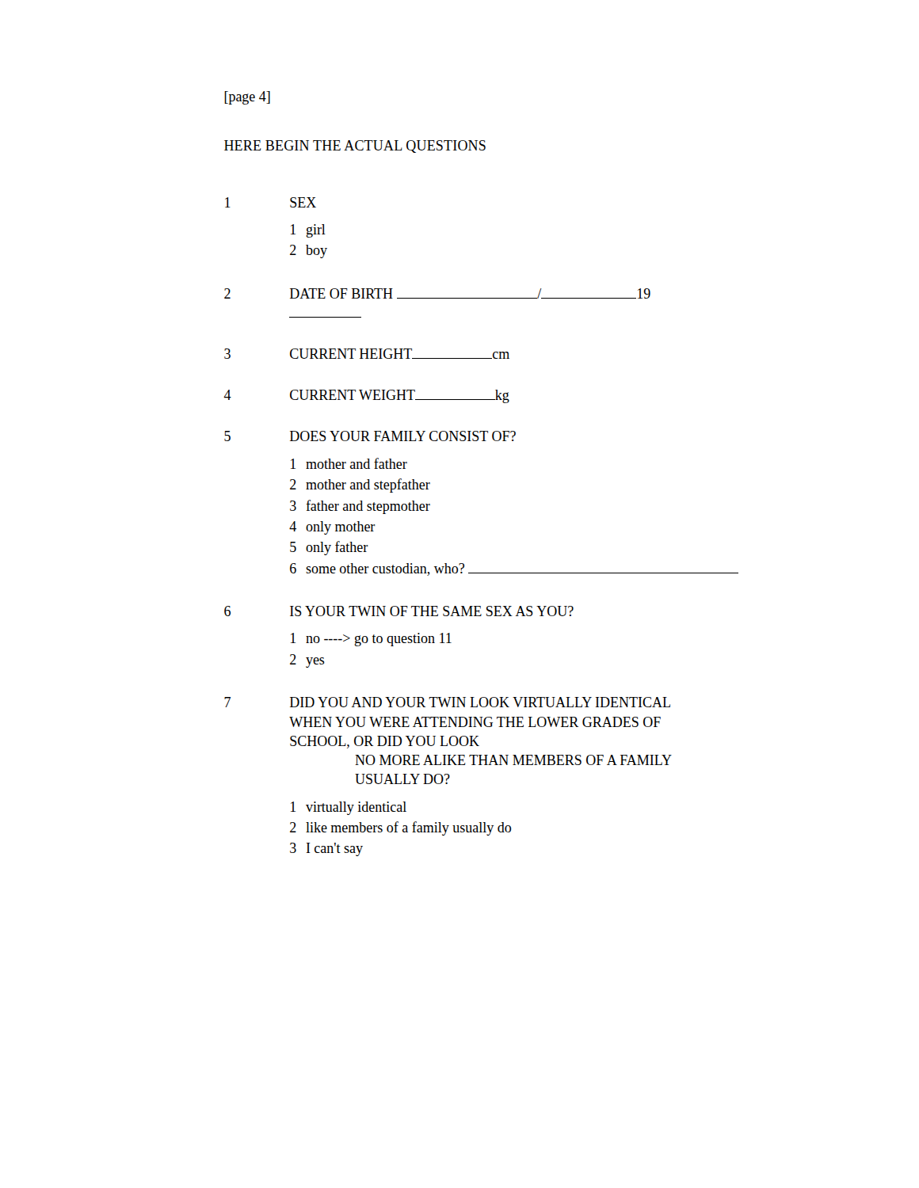[page 4]
HERE BEGIN THE ACTUAL QUESTIONS
1
SEX
1girl
2boy
2
DATE OF BIRTH / 19
3
CURRENT HEIGHT cm
4
CURRENT WEIGHT kg
5
DOES YOUR FAMILY CONSIST OF?
1mother and father
2mother and stepfather
3father and stepmother
4only mother
5only father
6some other custodian, who?
6
IS YOUR TWIN OF THE SAME SEX AS YOU?
1no ----> go to question 11
2yes
7
DID YOU AND YOUR TWIN LOOK VIRTUALLY IDENTICAL WHEN YOU WERE ATTENDING THE LOWER GRADES OF SCHOOL, OR DID YOU LOOK NO MORE ALIKE THAN MEMBERS OF A FAMILY USUALLY DO?
1virtually identical
2like members of a family usually do
3 I can't say